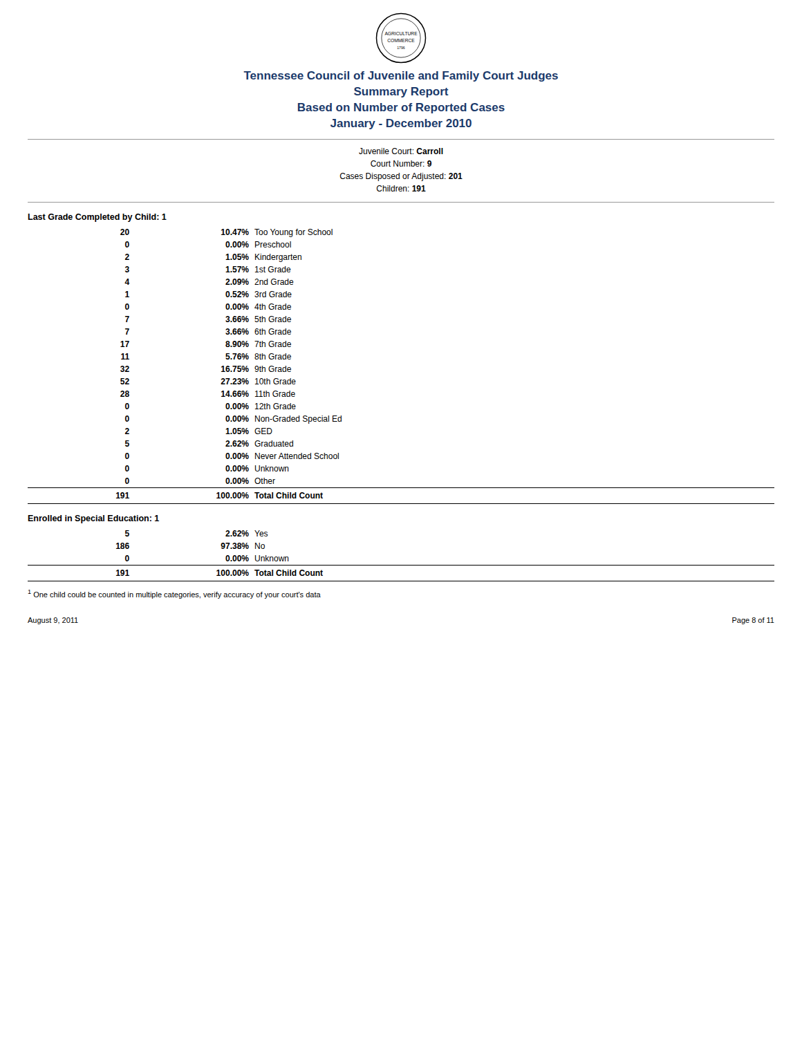Tennessee Council of Juvenile and Family Court Judges Summary Report Based on Number of Reported Cases January - December 2010
Juvenile Court: Carroll
Court Number: 9
Cases Disposed or Adjusted: 201
Children: 191
Last Grade Completed by Child: 1
| 20 | 10.47% | Too Young for School |
| 0 | 0.00% | Preschool |
| 2 | 1.05% | Kindergarten |
| 3 | 1.57% | 1st Grade |
| 4 | 2.09% | 2nd Grade |
| 1 | 0.52% | 3rd Grade |
| 0 | 0.00% | 4th Grade |
| 7 | 3.66% | 5th Grade |
| 7 | 3.66% | 6th Grade |
| 17 | 8.90% | 7th Grade |
| 11 | 5.76% | 8th Grade |
| 32 | 16.75% | 9th Grade |
| 52 | 27.23% | 10th Grade |
| 28 | 14.66% | 11th Grade |
| 0 | 0.00% | 12th Grade |
| 0 | 0.00% | Non-Graded Special Ed |
| 2 | 1.05% | GED |
| 5 | 2.62% | Graduated |
| 0 | 0.00% | Never Attended School |
| 0 | 0.00% | Unknown |
| 0 | 0.00% | Other |
| 191 | 100.00% | Total Child Count |
Enrolled in Special Education: 1
| 5 | 2.62% | Yes |
| 186 | 97.38% | No |
| 0 | 0.00% | Unknown |
| 191 | 100.00% | Total Child Count |
1 One child could be counted in multiple categories, verify accuracy of your court's data
August 9, 2011 Page 8 of 11